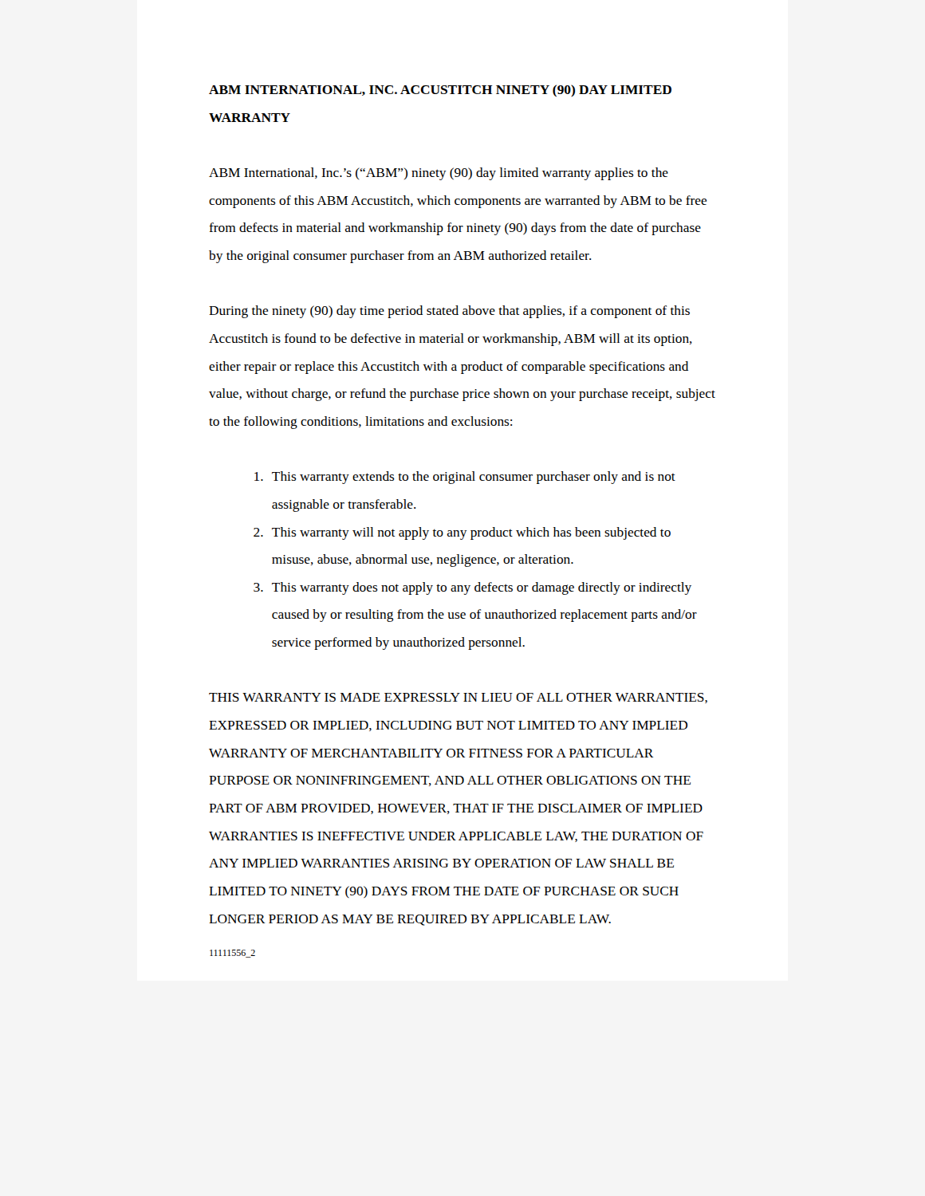ABM INTERNATIONAL, INC. ACCUSTITCH NINETY (90) DAY LIMITED WARRANTY
ABM International, Inc.’s (“ABM”) ninety (90) day limited warranty applies to the components of this ABM Accustitch, which components are warranted by ABM to be free from defects in material and workmanship for ninety (90) days from the date of purchase by the original consumer purchaser from an ABM authorized retailer.
During the ninety (90) day time period stated above that applies, if a component of this Accustitch is found to be defective in material or workmanship, ABM will at its option, either repair or replace this Accustitch with a product of comparable specifications and value, without charge, or refund the purchase price shown on your purchase receipt, subject to the following conditions, limitations and exclusions:
This warranty extends to the original consumer purchaser only and is not assignable or transferable.
This warranty will not apply to any product which has been subjected to misuse, abuse, abnormal use, negligence, or alteration.
This warranty does not apply to any defects or damage directly or indirectly caused by or resulting from the use of unauthorized replacement parts and/or service performed by unauthorized personnel.
THIS WARRANTY IS MADE EXPRESSLY IN LIEU OF ALL OTHER WARRANTIES, EXPRESSED OR IMPLIED, INCLUDING BUT NOT LIMITED TO ANY IMPLIED WARRANTY OF MERCHANTABILITY OR FITNESS FOR A PARTICULAR PURPOSE OR NONINFRINGEMENT, AND ALL OTHER OBLIGATIONS ON THE PART OF ABM PROVIDED, HOWEVER, THAT IF THE DISCLAIMER OF IMPLIED WARRANTIES IS INEFFECTIVE UNDER APPLICABLE LAW, THE DURATION OF ANY IMPLIED WARRANTIES ARISING BY OPERATION OF LAW SHALL BE LIMITED TO NINETY (90) DAYS FROM THE DATE OF PURCHASE OR SUCH LONGER PERIOD AS MAY BE REQUIRED BY APPLICABLE LAW.
11111556_2